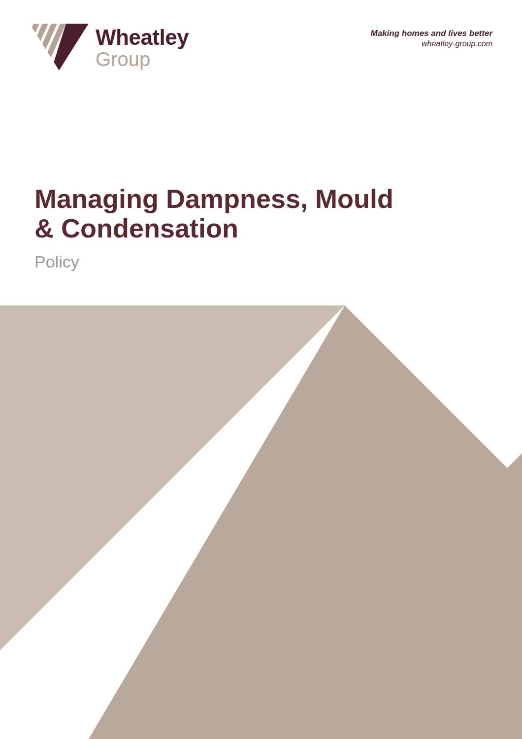Wheatley Group
Making homes and lives better
wheatley-group.com
Managing Dampness, Mould
& Condensation
Policy